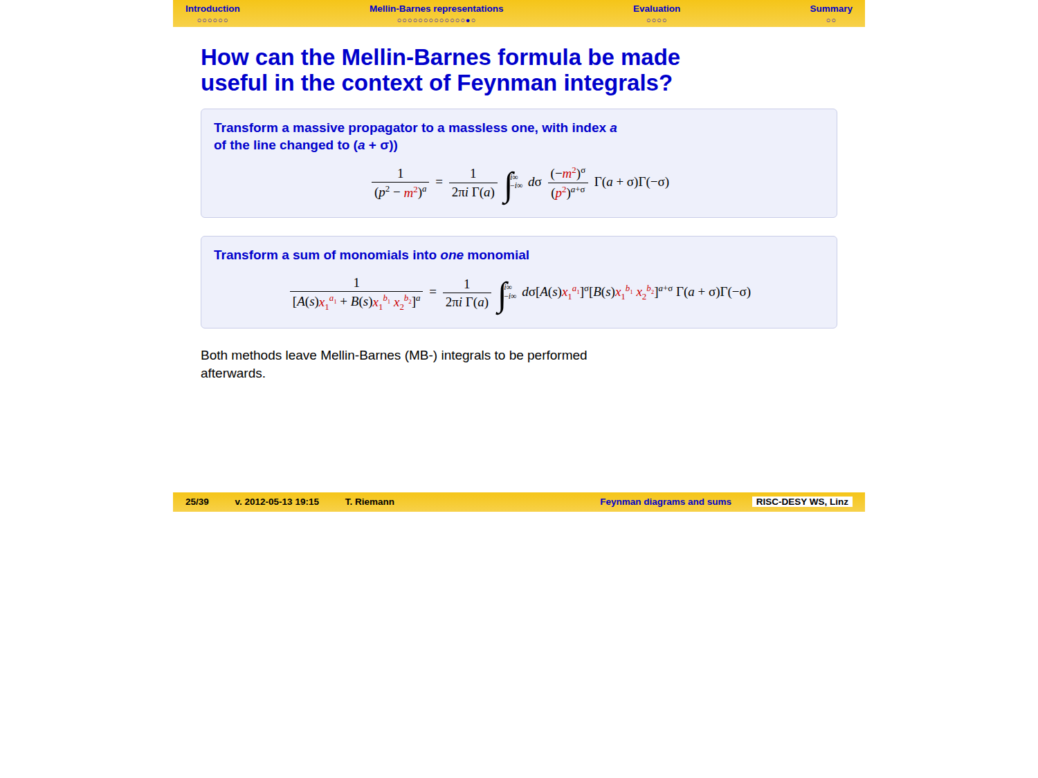Introduction ○○○○○○
Mellin-Barnes representations ○○○○○○○○○○○○○●○
Evaluation ○○○○
Summary ○○
How can the Mellin-Barnes formula be made
useful in the context of Feynman integrals?
Transform a massive propagator to a massless one, with index a
of the line changed to (a + σ))
1 (p2 − m2)a = 1 2πi Γ(a) ∫i∞−i∞ dσ (−m2)σ (p2)a+σ Γ(a + σ)Γ(−σ)
Transform a sum of monomials into one monomial
1 [A(s)x1a1 + B(s)x1b1 x2b2]a = 1 2πi Γ(a) ∫i∞−i∞ dσ[A(s)x1a1]σ[B(s)x1b1 x2b2]a+σ Γ(a + σ)Γ(−σ)
Both methods leave Mellin-Barnes (MB-) integrals to be performed
afterwards.
25/39 v. 2012-05-13 19:15 T. Riemann
Feynman diagrams and sums RISC-DESY WS, Linz